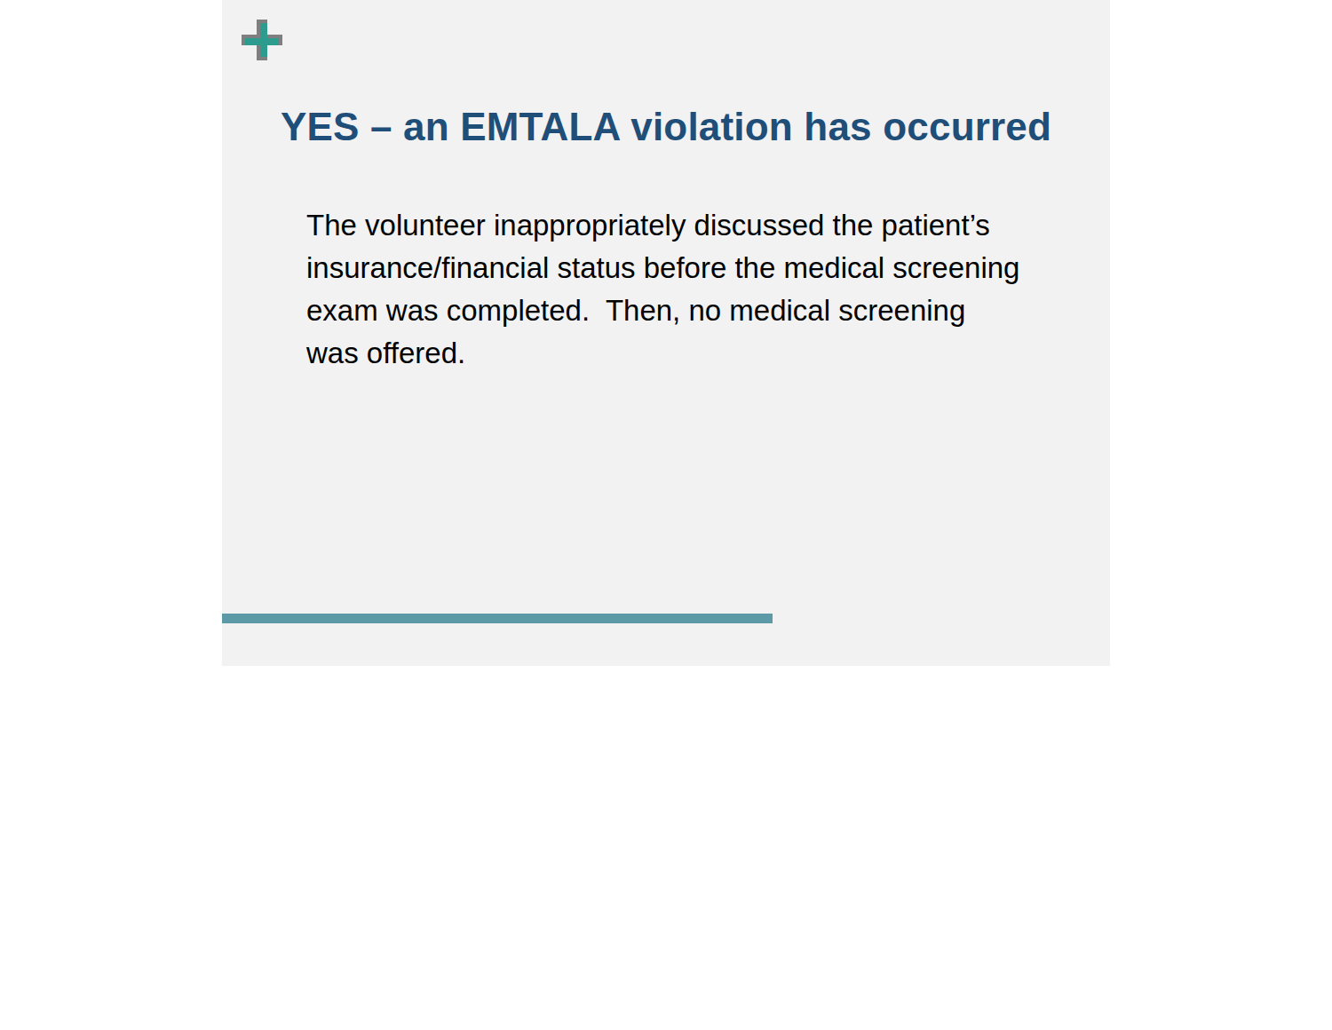YES – an EMTALA violation has occurred
The volunteer inappropriately discussed the patient’s insurance/financial status before the medical screening exam was completed. Then, no medical screening was offered.